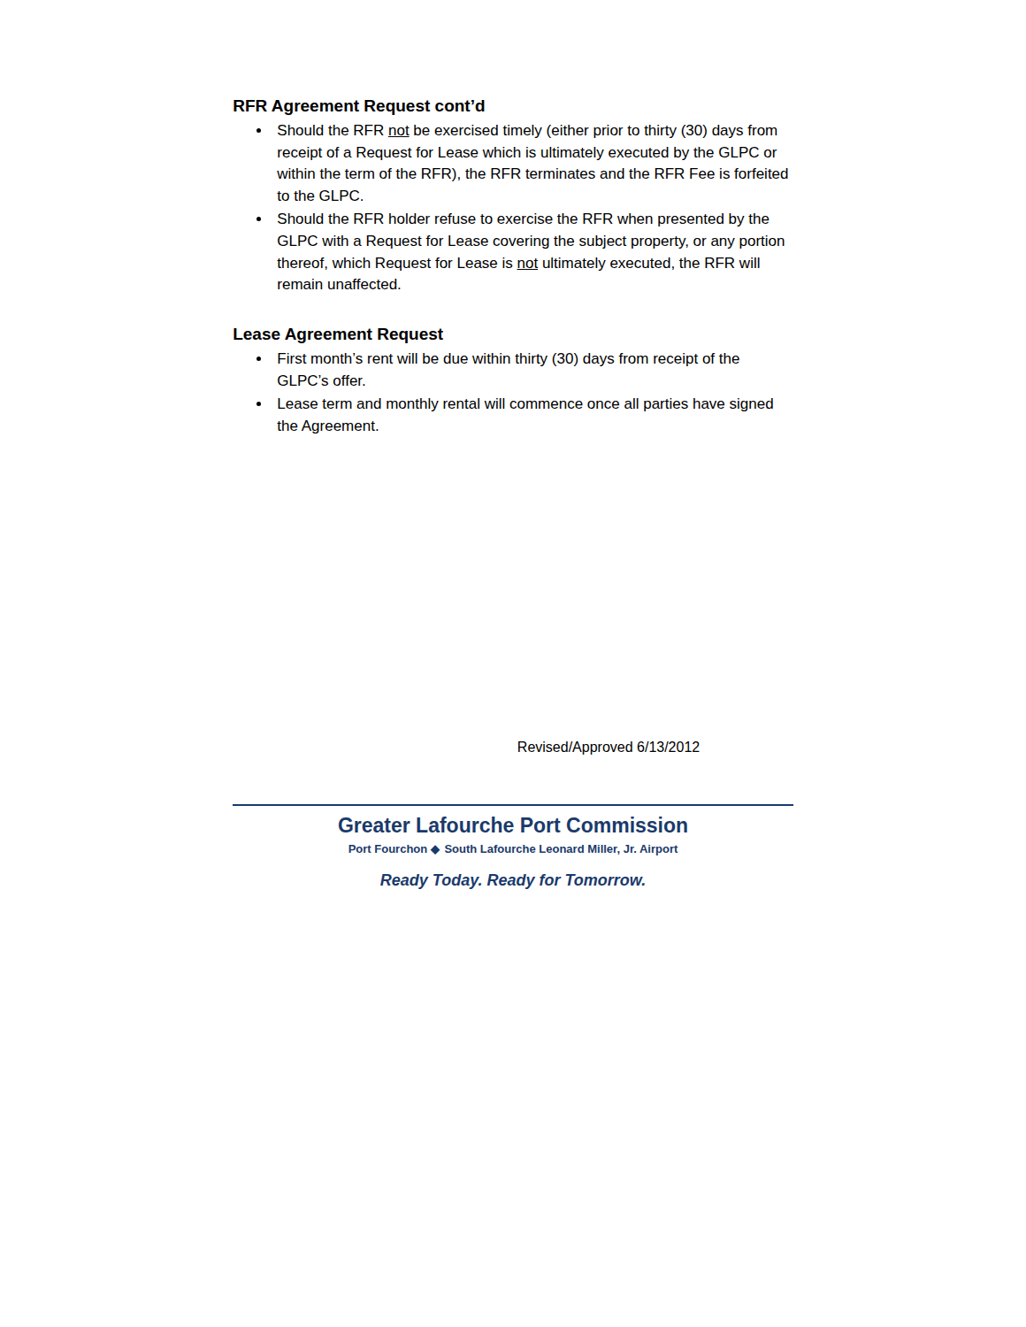RFR Agreement Request cont’d
Should the RFR not be exercised timely (either prior to thirty (30) days from receipt of a Request for Lease which is ultimately executed by the GLPC or within the term of the RFR), the RFR terminates and the RFR Fee is forfeited to the GLPC.
Should the RFR holder refuse to exercise the RFR when presented by the GLPC with a Request for Lease covering the subject property, or any portion thereof, which Request for Lease is not ultimately executed, the RFR will remain unaffected.
Lease Agreement Request
First month’s rent will be due within thirty (30) days from receipt of the GLPC’s offer.
Lease term and monthly rental will commence once all parties have signed the Agreement.
Revised/Approved 6/13/2012
Greater Lafourche Port Commission
Port Fourchon ◆ South Lafourche Leonard Miller, Jr. Airport
Ready Today. Ready for Tomorrow.